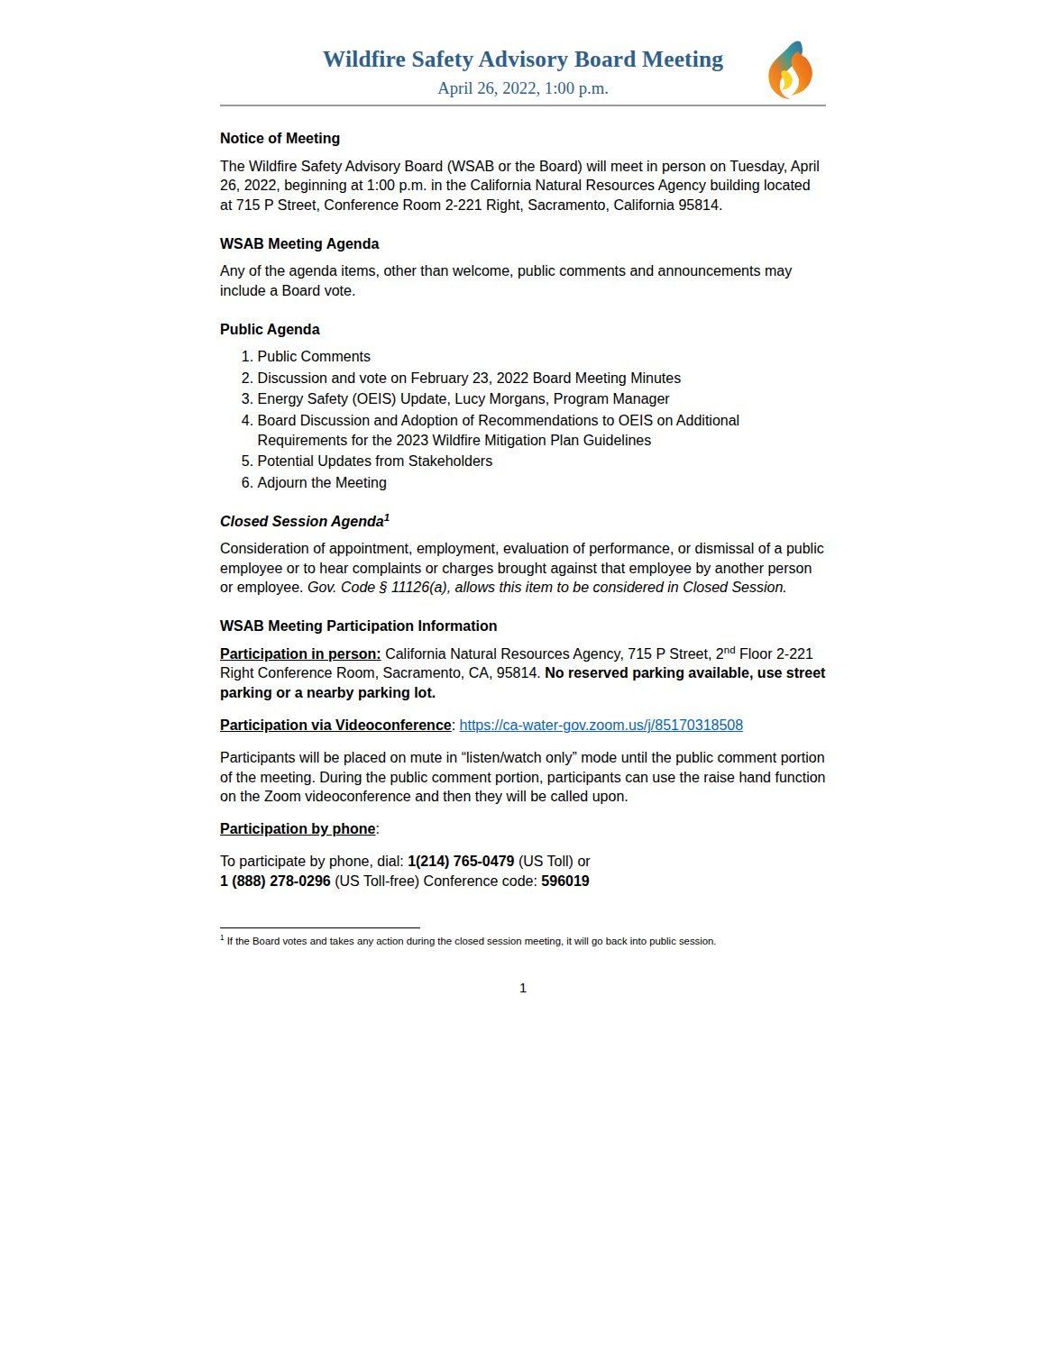Wildfire Safety Advisory Board Meeting
April 26, 2022, 1:00 p.m.
Notice of Meeting
The Wildfire Safety Advisory Board (WSAB or the Board) will meet in person on Tuesday, April 26, 2022, beginning at 1:00 p.m. in the California Natural Resources Agency building located at 715 P Street, Conference Room 2-221 Right, Sacramento, California 95814.
WSAB Meeting Agenda
Any of the agenda items, other than welcome, public comments and announcements may include a Board vote.
Public Agenda
Public Comments
Discussion and vote on February 23, 2022 Board Meeting Minutes
Energy Safety (OEIS) Update, Lucy Morgans, Program Manager
Board Discussion and Adoption of Recommendations to OEIS on Additional Requirements for the 2023 Wildfire Mitigation Plan Guidelines
Potential Updates from Stakeholders
Adjourn the Meeting
Closed Session Agenda1
Consideration of appointment, employment, evaluation of performance, or dismissal of a public employee or to hear complaints or charges brought against that employee by another person or employee. Gov. Code § 11126(a), allows this item to be considered in Closed Session.
WSAB Meeting Participation Information
Participation in person: California Natural Resources Agency, 715 P Street, 2nd Floor 2-221 Right Conference Room, Sacramento, CA, 95814. No reserved parking available, use street parking or a nearby parking lot.
Participation via Videoconference: https://ca-water-gov.zoom.us/j/85170318508
Participants will be placed on mute in “listen/watch only” mode until the public comment portion of the meeting. During the public comment portion, participants can use the raise hand function on the Zoom videoconference and then they will be called upon.
Participation by phone:
To participate by phone, dial: 1(214) 765-0479 (US Toll) or
1 (888) 278-0296 (US Toll-free) Conference code: 596019
1 If the Board votes and takes any action during the closed session meeting, it will go back into public session.
1